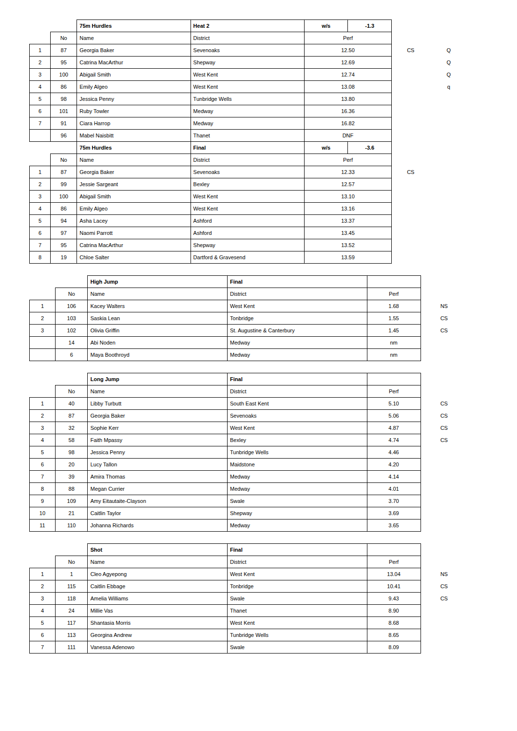| | | 75m Hurdles | Heat 2 | w/s | -1.3 | | |
| | No | Name | District | Perf | | |
| 1 | 87 | Georgia Baker | Sevenoaks | 12.50 | CS | Q |
| 2 | 95 | Catrina MacArthur | Shepway | 12.69 | | Q |
| 3 | 100 | Abigail Smith | West Kent | 12.74 | | Q |
| 4 | 86 | Emily Algeo | West Kent | 13.08 | | q |
| 5 | 98 | Jessica Penny | Tunbridge Wells | 13.80 | | |
| 6 | 101 | Ruby Towler | Medway | 16.36 | | |
| 7 | 91 | Ciara Harrop | Medway | 16.82 | | |
| | 96 | Mabel Naisbitt | Thanet | DNF | | |
| | | 75m Hurdles | Final | w/s | -3.6 | | |
| | No | Name | District | Perf | | |
| 1 | 87 | Georgia Baker | Sevenoaks | 12.33 | CS | |
| 2 | 99 | Jessie Sargeant | Bexley | 12.57 | | |
| 3 | 100 | Abigail Smith | West Kent | 13.10 | | |
| 4 | 86 | Emily Algeo | West Kent | 13.16 | | |
| 5 | 94 | Asha Lacey | Ashford | 13.37 | | |
| 6 | 97 | Naomi Parrott | Ashford | 13.45 | | |
| 7 | 95 | Catrina MacArthur | Shepway | 13.52 | | |
| 8 | 19 | Chloe Salter | Dartford & Gravesend | 13.59 | | |
| | | High Jump | Final | | |
| | No | Name | District | Perf | |
| 1 | 106 | Kacey Walters | West Kent | 1.68 | NS |
| 2 | 103 | Saskia Lean | Tonbridge | 1.55 | CS |
| 3 | 102 | Olivia Griffin | St. Augustine & Canterbury | 1.45 | CS |
| | 14 | Abi Noden | Medway | nm | |
| | 6 | Maya Boothroyd | Medway | nm | |
| | | Long Jump | Final | | |
| | No | Name | District | Perf | |
| 1 | 40 | Libby Turbutt | South East Kent | 5.10 | CS |
| 2 | 87 | Georgia Baker | Sevenoaks | 5.06 | CS |
| 3 | 32 | Sophie Kerr | West Kent | 4.87 | CS |
| 4 | 58 | Faith Mpassy | Bexley | 4.74 | CS |
| 5 | 98 | Jessica Penny | Tunbridge Wells | 4.46 | |
| 6 | 20 | Lucy Tallon | Maidstone | 4.20 | |
| 7 | 39 | Amira Thomas | Medway | 4.14 | |
| 8 | 88 | Megan Currier | Medway | 4.01 | |
| 9 | 109 | Amy Eitautaite-Clayson | Swale | 3.70 | |
| 10 | 21 | Caitlin Taylor | Shepway | 3.69 | |
| 11 | 110 | Johanna Richards | Medway | 3.65 | |
| | | Shot | Final | | |
| | No | Name | District | Perf | |
| 1 | 1 | Cleo Agyepong | West Kent | 13.04 | NS |
| 2 | 115 | Caitlin Ebbage | Tonbridge | 10.41 | CS |
| 3 | 118 | Amelia Williams | Swale | 9.43 | CS |
| 4 | 24 | Millie Vas | Thanet | 8.90 | |
| 5 | 117 | Shantasia Morris | West Kent | 8.68 | |
| 6 | 113 | Georgina Andrew | Tunbridge Wells | 8.65 | |
| 7 | 111 | Vanessa Adenowo | Swale | 8.09 | |